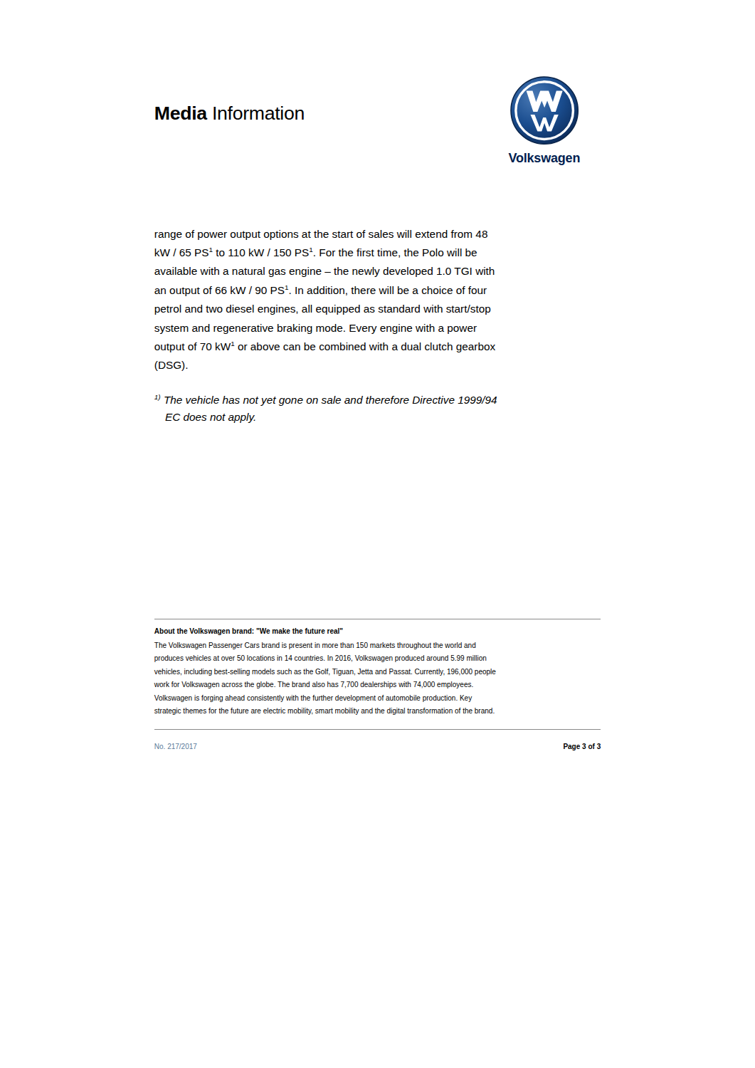Media Information
Volkswagen
range of power output options at the start of sales will extend from 48 kW / 65 PS1 to 110 kW / 150 PS1. For the first time, the Polo will be available with a natural gas engine – the newly developed 1.0 TGI with an output of 66 kW / 90 PS1. In addition, there will be a choice of four petrol and two diesel engines, all equipped as standard with start/stop system and regenerative braking mode. Every engine with a power output of 70 kW1 or above can be combined with a dual clutch gearbox (DSG).
1) The vehicle has not yet gone on sale and therefore Directive 1999/94 EC does not apply.
About the Volkswagen brand: "We make the future real"
The Volkswagen Passenger Cars brand is present in more than 150 markets throughout the world and produces vehicles at over 50 locations in 14 countries. In 2016, Volkswagen produced around 5.99 million vehicles, including best-selling models such as the Golf, Tiguan, Jetta and Passat. Currently, 196,000 people work for Volkswagen across the globe. The brand also has 7,700 dealerships with 74,000 employees. Volkswagen is forging ahead consistently with the further development of automobile production. Key strategic themes for the future are electric mobility, smart mobility and the digital transformation of the brand.
No. 217/2017 Page 3 of 3